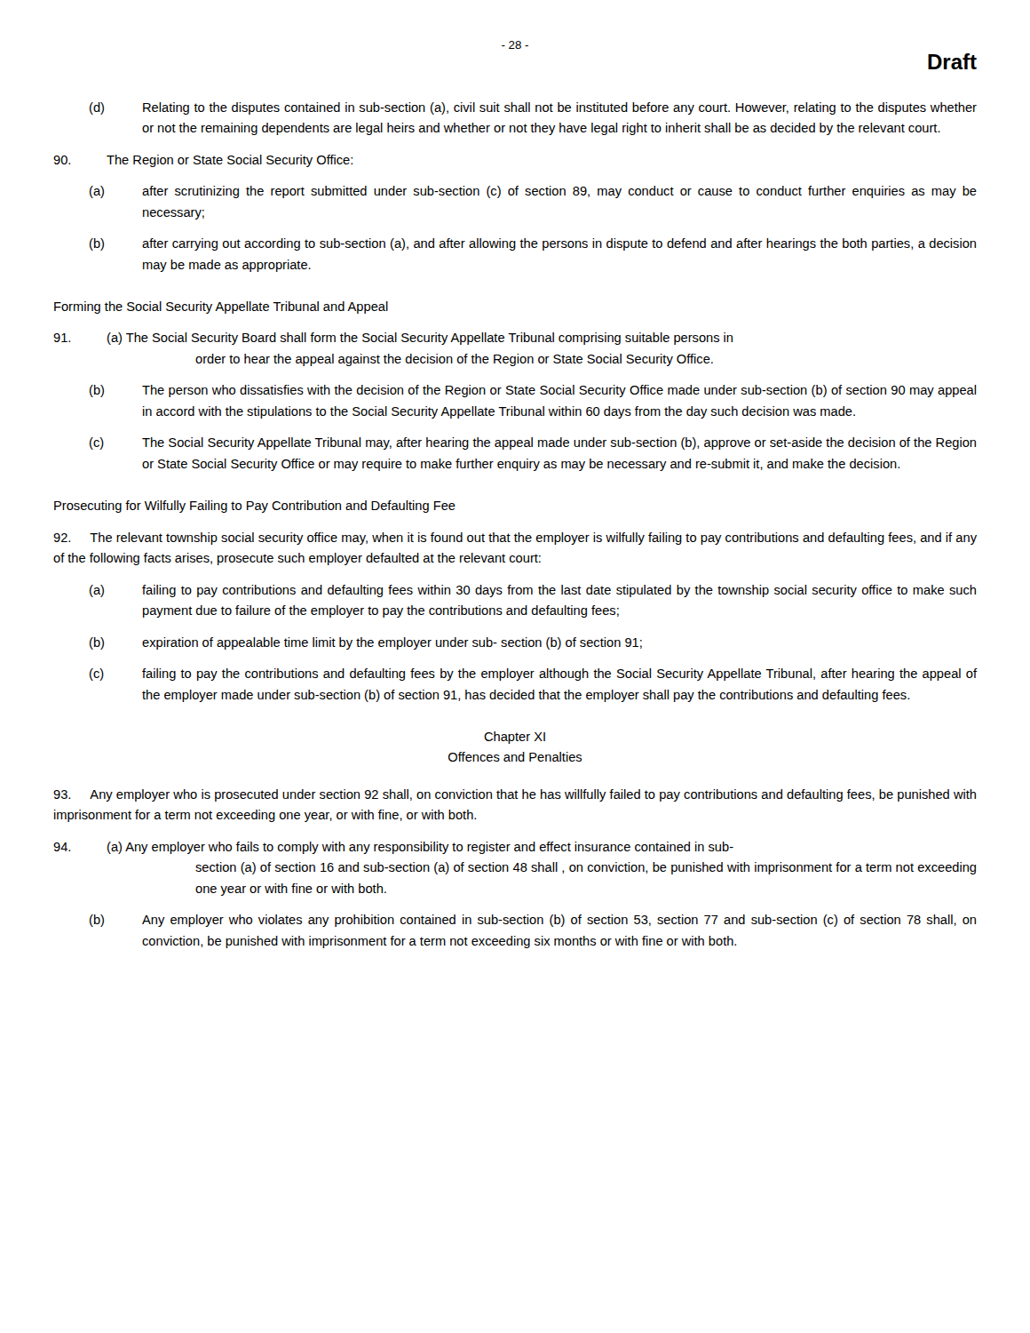- 28 -
Draft
(d)
Relating to the disputes contained in sub-section (a), civil suit shall not be instituted before any court. However, relating to the disputes whether or not the remaining dependents are legal heirs and whether or not they have legal right to inherit shall be as decided by the relevant court.
90.
The Region or State Social Security Office:
(a)
after scrutinizing the report submitted under sub-section (c) of section 89, may conduct or cause to conduct further enquiries as may be necessary;
(b)
after carrying out according to sub-section (a), and after allowing the persons in dispute to defend and after hearings the both parties, a decision may be made as appropriate.
Forming the Social Security Appellate Tribunal and Appeal
91.
(a) The Social Security Board shall form the Social Security Appellate Tribunal comprising suitable persons in
order to hear the appeal against the decision of the Region or State Social Security Office.
(b)
The person who dissatisfies with the decision of the Region or State Social Security Office made under sub-section (b) of section 90 may appeal in accord with the stipulations to the Social Security Appellate Tribunal within 60 days from the day such decision was made.
(c)
The Social Security Appellate Tribunal may, after hearing the appeal made under sub-section (b), approve or set-aside the decision of the Region or State Social Security Office or may require to make further enquiry as may be necessary and re-submit it, and make the decision.
Prosecuting for Wilfully Failing to Pay Contribution and Defaulting Fee
92. The relevant township social security office may, when it is found out that the employer is wilfully failing to pay contributions and defaulting fees, and if any of the following facts arises, prosecute such employer defaulted at the relevant court:
(a)
failing to pay contributions and defaulting fees within 30 days from the last date stipulated by the township social security office to make such payment due to failure of the employer to pay the contributions and defaulting fees;
(b)
expiration of appealable time limit by the employer under sub- section (b) of section 91;
(c)
failing to pay the contributions and defaulting fees by the employer although the Social Security Appellate Tribunal, after hearing the appeal of the employer made under sub-section (b) of section 91, has decided that the employer shall pay the contributions and defaulting fees.
Chapter XI
Offences and Penalties
93. Any employer who is prosecuted under section 92 shall, on conviction that he has willfully failed to pay contributions and defaulting fees, be punished with imprisonment for a term not exceeding one year, or with fine, or with both.
94.
(a) Any employer who fails to comply with any responsibility to register and effect insurance contained in sub-
section (a) of section 16 and sub-section (a) of section 48 shall , on conviction, be punished with imprisonment for a term not exceeding one year or with fine or with both.
(b)
Any employer who violates any prohibition contained in sub-section (b) of section 53, section 77 and sub-section (c) of section 78 shall, on conviction, be punished with imprisonment for a term not exceeding six months or with fine or with both.